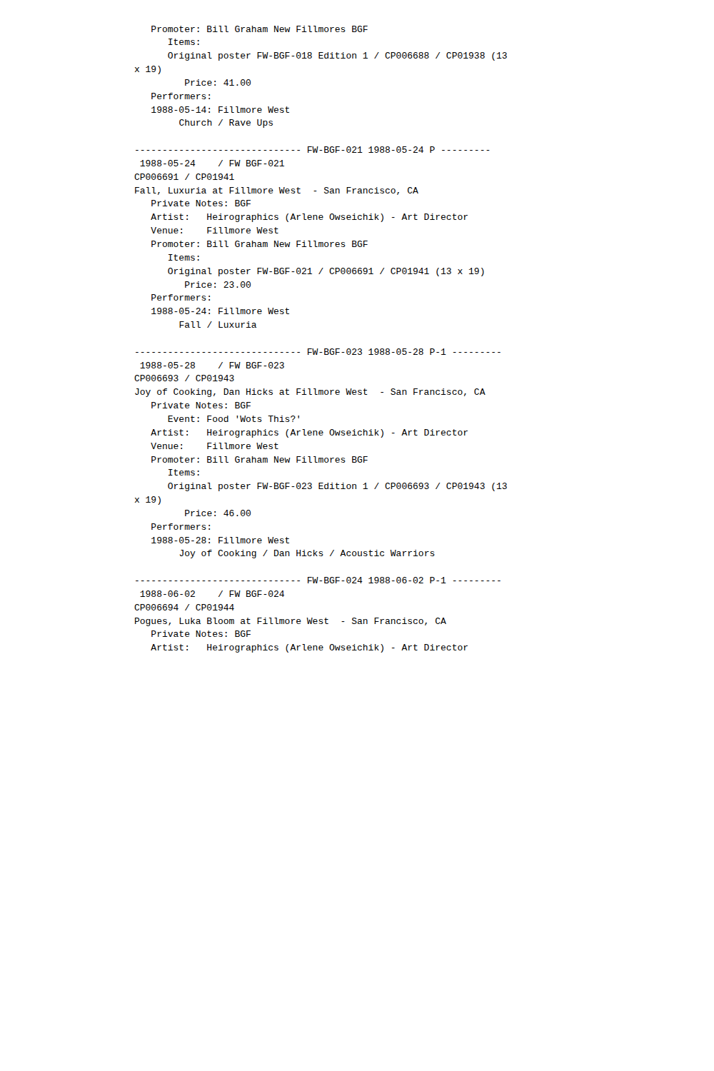Promoter: Bill Graham New Fillmores BGF
      Items:
      Original poster FW-BGF-018 Edition 1 / CP006688 / CP01938 (13 
x 19)
         Price: 41.00
   Performers:
   1988-05-14: Fillmore West
        Church / Rave Ups

------------------------------ FW-BGF-021 1988-05-24 P ---------
 1988-05-24    / FW BGF-021
CP006691 / CP01941
Fall, Luxuria at Fillmore West  - San Francisco, CA
   Private Notes: BGF
   Artist:   Heirographics (Arlene Owseichik) - Art Director
   Venue:    Fillmore West
   Promoter: Bill Graham New Fillmores BGF
      Items:
      Original poster FW-BGF-021 / CP006691 / CP01941 (13 x 19)
         Price: 23.00
   Performers:
   1988-05-24: Fillmore West
        Fall / Luxuria

------------------------------ FW-BGF-023 1988-05-28 P-1 ---------
 1988-05-28    / FW BGF-023
CP006693 / CP01943
Joy of Cooking, Dan Hicks at Fillmore West  - San Francisco, CA
   Private Notes: BGF
      Event: Food 'Wots This?'
   Artist:   Heirographics (Arlene Owseichik) - Art Director
   Venue:    Fillmore West
   Promoter: Bill Graham New Fillmores BGF
      Items:
      Original poster FW-BGF-023 Edition 1 / CP006693 / CP01943 (13 
x 19)
         Price: 46.00
   Performers:
   1988-05-28: Fillmore West
        Joy of Cooking / Dan Hicks / Acoustic Warriors

------------------------------ FW-BGF-024 1988-06-02 P-1 ---------
 1988-06-02    / FW BGF-024
CP006694 / CP01944
Pogues, Luka Bloom at Fillmore West  - San Francisco, CA
   Private Notes: BGF
   Artist:   Heirographics (Arlene Owseichik) - Art Director